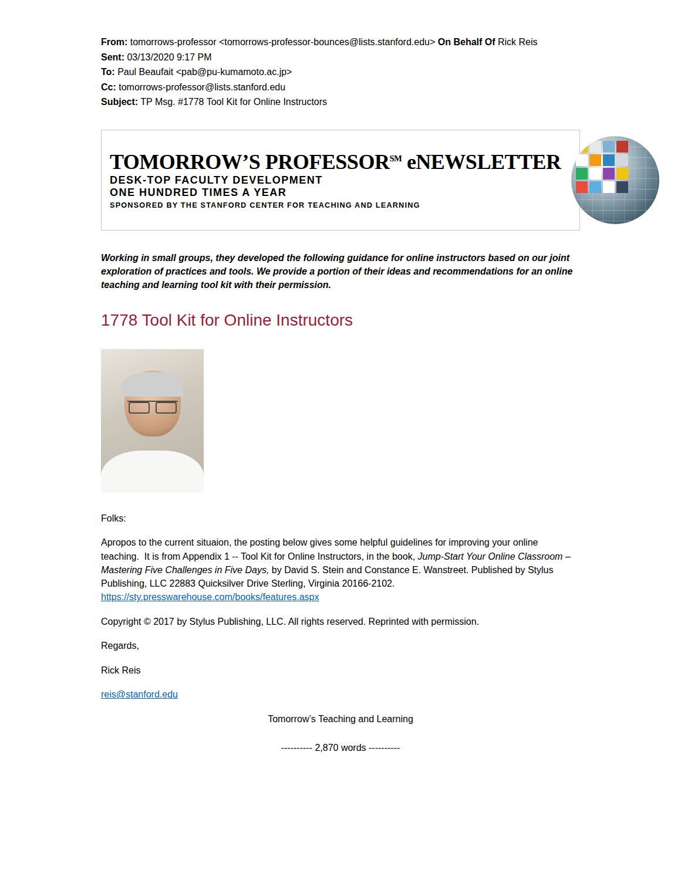From: tomorrows-professor <tomorrows-professor-bounces@lists.stanford.edu> On Behalf Of Rick Reis
Sent: 03/13/2020 9:17 PM
To: Paul Beaufait <pab@pu-kumamoto.ac.jp>
Cc: tomorrows-professor@lists.stanford.edu
Subject: TP Msg. #1778 Tool Kit for Online Instructors
TOMORROW’S PROFESSORSM eNEWSLETTER
DESK-TOP FACULTY DEVELOPMENT
ONE HUNDRED TIMES A YEAR
SPONSORED BY THE STANFORD CENTER FOR TEACHING AND LEARNING
Working in small groups, they developed the following guidance for online instructors based on our joint exploration of practices and tools. We provide a portion of their ideas and recommendations for an online teaching and learning tool kit with their permission.
1778 Tool Kit for Online Instructors
Folks:
Apropos to the current situaion, the posting below gives some helpful guidelines for improving your online teaching. It is from Appendix 1 -- Tool Kit for Online Instructors, in the book, Jump-Start Your Online Classroom – Mastering Five Challenges in Five Days, by David S. Stein and Constance E. Wanstreet. Published by Stylus Publishing, LLC 22883 Quicksilver Drive Sterling, Virginia 20166-2102. https://sty.presswarehouse.com/books/features.aspx
Copyright © 2017 by Stylus Publishing, LLC. All rights reserved. Reprinted with permission.
Regards,
Rick Reis
reis@stanford.edu
Tomorrow’s Teaching and Learning
---------- 2,870 words ----------